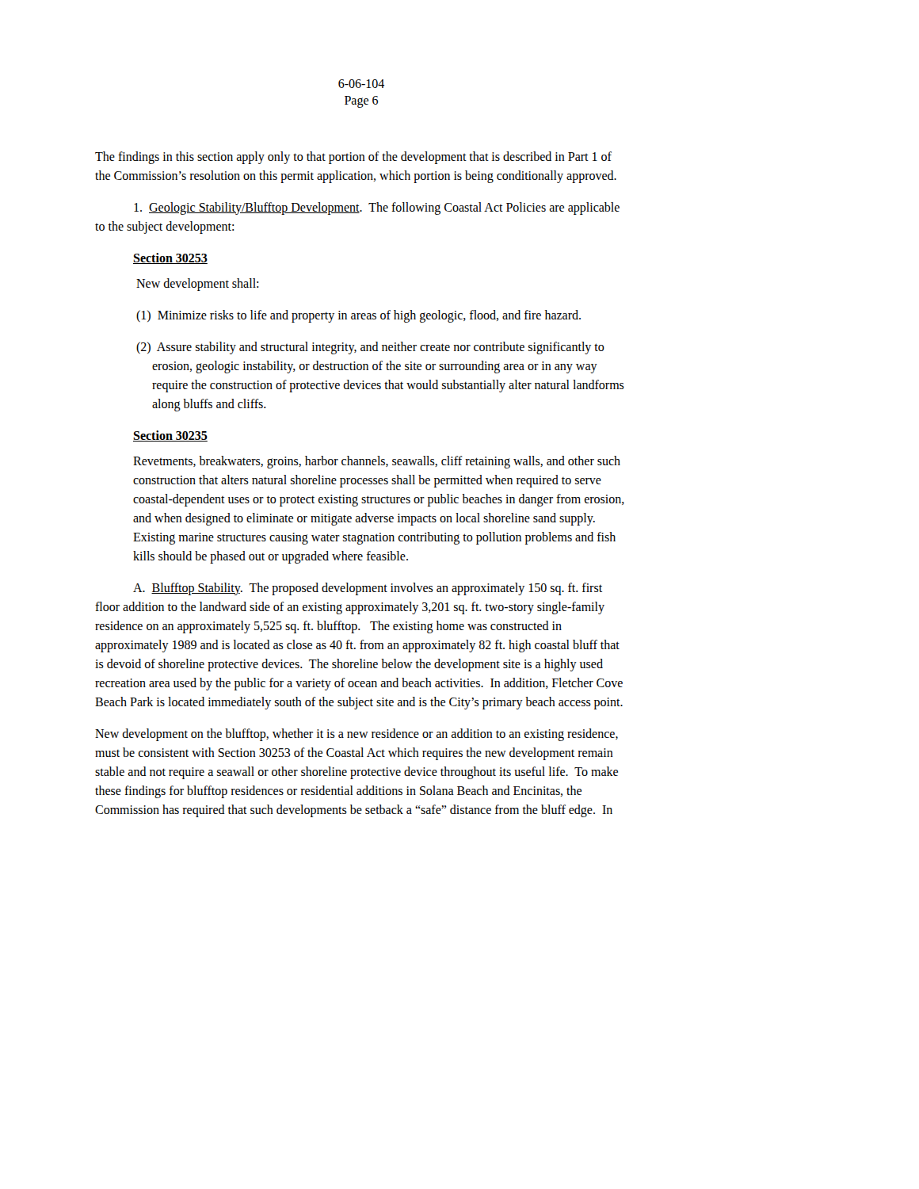6-06-104
Page 6
The findings in this section apply only to that portion of the development that is described in Part 1 of the Commission’s resolution on this permit application, which portion is being conditionally approved.
1. Geologic Stability/Blufftop Development. The following Coastal Act Policies are applicable to the subject development:
Section 30253
New development shall:
(1) Minimize risks to life and property in areas of high geologic, flood, and fire hazard.
(2) Assure stability and structural integrity, and neither create nor contribute significantly to erosion, geologic instability, or destruction of the site or surrounding area or in any way require the construction of protective devices that would substantially alter natural landforms along bluffs and cliffs.
Section 30235
Revetments, breakwaters, groins, harbor channels, seawalls, cliff retaining walls, and other such construction that alters natural shoreline processes shall be permitted when required to serve coastal-dependent uses or to protect existing structures or public beaches in danger from erosion, and when designed to eliminate or mitigate adverse impacts on local shoreline sand supply. Existing marine structures causing water stagnation contributing to pollution problems and fish kills should be phased out or upgraded where feasible.
A. Blufftop Stability. The proposed development involves an approximately 150 sq. ft. first floor addition to the landward side of an existing approximately 3,201 sq. ft. two-story single-family residence on an approximately 5,525 sq. ft. blufftop. The existing home was constructed in approximately 1989 and is located as close as 40 ft. from an approximately 82 ft. high coastal bluff that is devoid of shoreline protective devices. The shoreline below the development site is a highly used recreation area used by the public for a variety of ocean and beach activities. In addition, Fletcher Cove Beach Park is located immediately south of the subject site and is the City’s primary beach access point.
New development on the blufftop, whether it is a new residence or an addition to an existing residence, must be consistent with Section 30253 of the Coastal Act which requires the new development remain stable and not require a seawall or other shoreline protective device throughout its useful life. To make these findings for blufftop residences or residential additions in Solana Beach and Encinitas, the Commission has required that such developments be setback a “safe” distance from the bluff edge. In